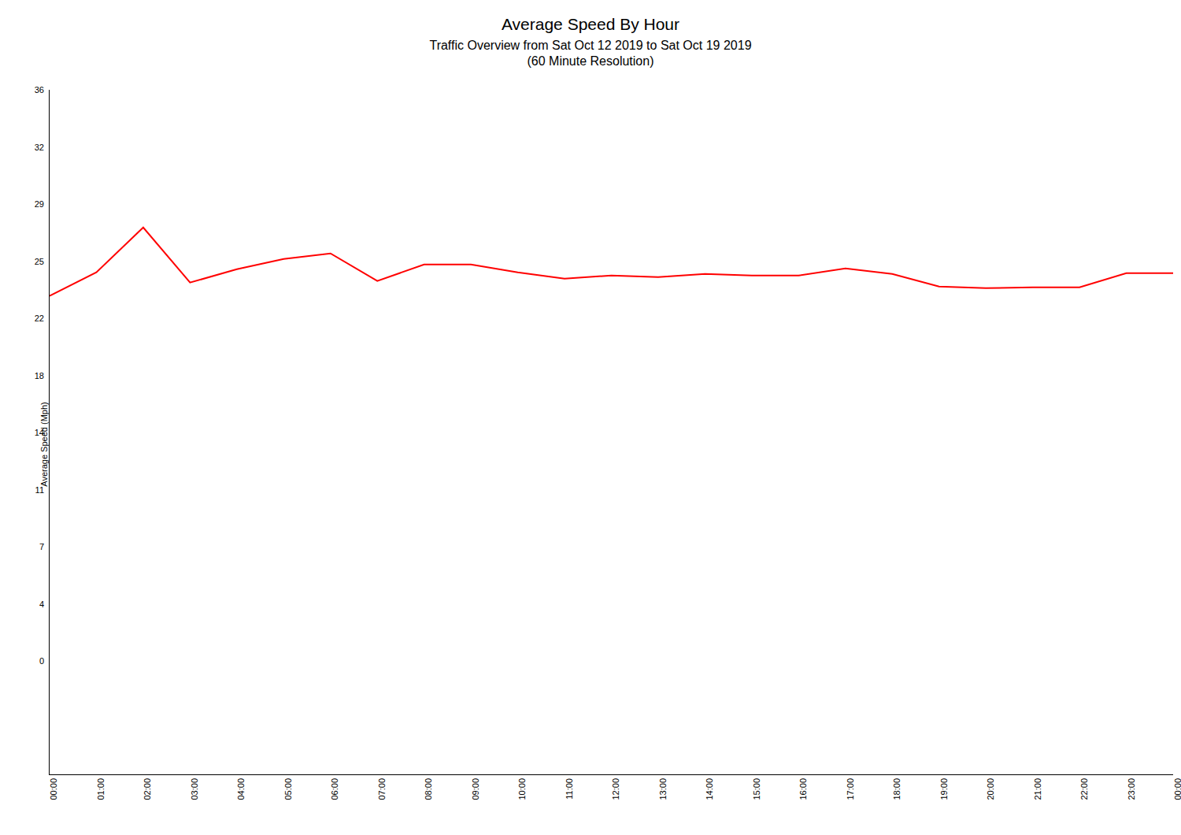Average Speed By Hour
Traffic Overview from Sat Oct 12 2019 to Sat Oct 19 2019 (60 Minute Resolution)
Average Speed (Mph)
36
32
29
25
22
18
14
11
7
4
0
00:00
01:00
02:00
03:00
04:00
05:00
06:00
07:00
08:00
09:00
10:00
11:00
12:00
13:00
14:00
15:00
16:00
17:00
18:00
19:00
20:00
21:00
22:00
23:00
00:00
Time of day